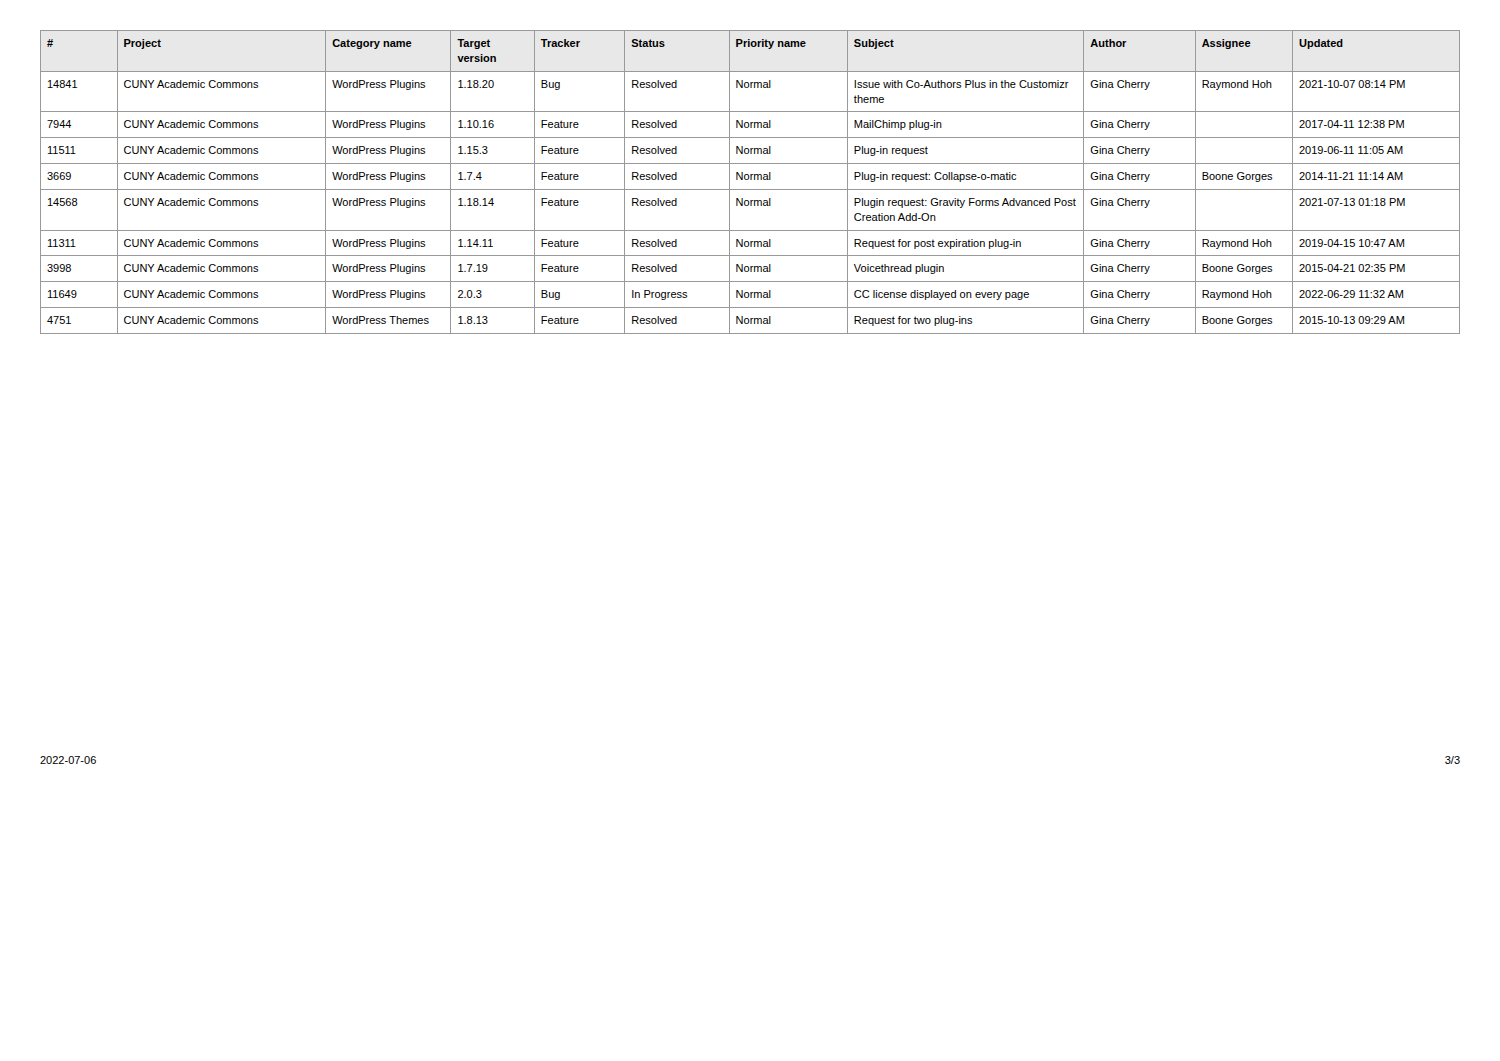| # | Project | Category name | Target version | Tracker | Status | Priority name | Subject | Author | Assignee | Updated |
| --- | --- | --- | --- | --- | --- | --- | --- | --- | --- | --- |
| 14841 | CUNY Academic Commons | WordPress Plugins | 1.18.20 | Bug | Resolved | Normal | Issue with Co-Authors Plus in the Customizr theme | Gina Cherry | Raymond Hoh | 2021-10-07 08:14 PM |
| 7944 | CUNY Academic Commons | WordPress Plugins | 1.10.16 | Feature | Resolved | Normal | MailChimp plug-in | Gina Cherry | | 2017-04-11 12:38 PM |
| 11511 | CUNY Academic Commons | WordPress Plugins | 1.15.3 | Feature | Resolved | Normal | Plug-in request | Gina Cherry | | 2019-06-11 11:05 AM |
| 3669 | CUNY Academic Commons | WordPress Plugins | 1.7.4 | Feature | Resolved | Normal | Plug-in request: Collapse-o-matic | Gina Cherry | Boone Gorges | 2014-11-21 11:14 AM |
| 14568 | CUNY Academic Commons | WordPress Plugins | 1.18.14 | Feature | Resolved | Normal | Plugin request: Gravity Forms Advanced Post Creation Add-On | Gina Cherry | | 2021-07-13 01:18 PM |
| 11311 | CUNY Academic Commons | WordPress Plugins | 1.14.11 | Feature | Resolved | Normal | Request for post expiration plug-in | Gina Cherry | Raymond Hoh | 2019-04-15 10:47 AM |
| 3998 | CUNY Academic Commons | WordPress Plugins | 1.7.19 | Feature | Resolved | Normal | Voicethread plugin | Gina Cherry | Boone Gorges | 2015-04-21 02:35 PM |
| 11649 | CUNY Academic Commons | WordPress Plugins | 2.0.3 | Bug | In Progress | Normal | CC license displayed on every page | Gina Cherry | Raymond Hoh | 2022-06-29 11:32 AM |
| 4751 | CUNY Academic Commons | WordPress Themes | 1.8.13 | Feature | Resolved | Normal | Request for two plug-ins | Gina Cherry | Boone Gorges | 2015-10-13 09:29 AM |
2022-07-06 3/3